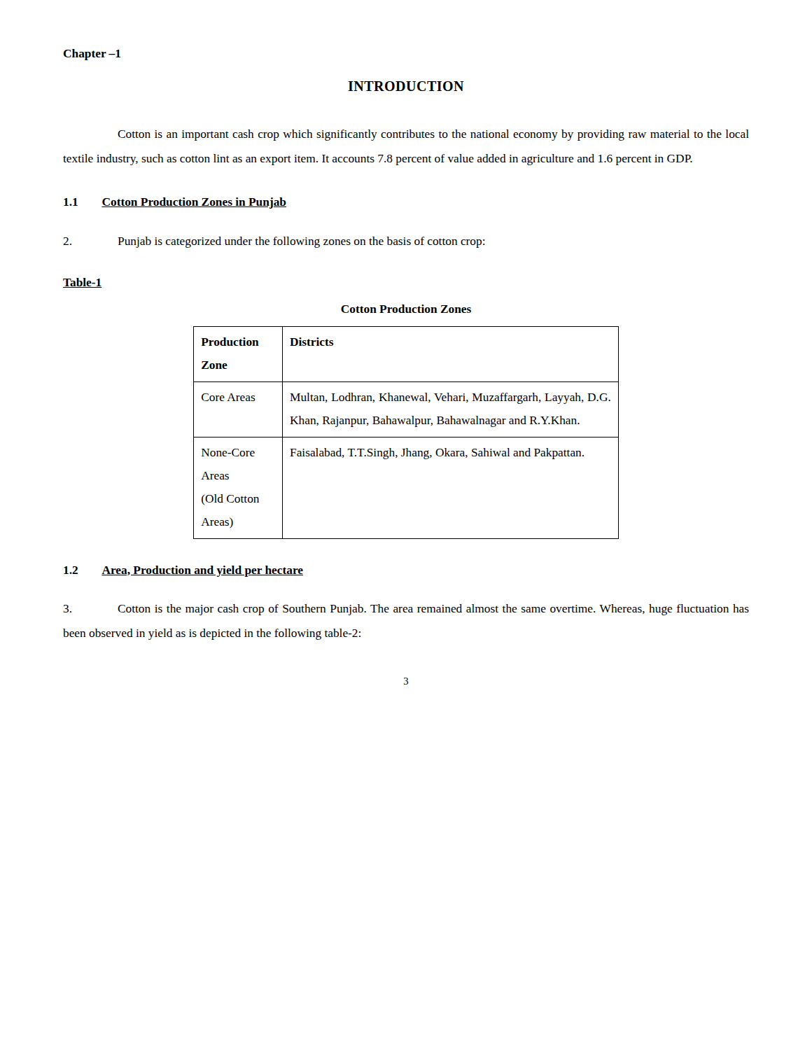Chapter –1
INTRODUCTION
Cotton is an important cash crop which significantly contributes to the national economy by providing raw material to the local textile industry, such as cotton lint as an export item. It accounts 7.8 percent of value added in agriculture and 1.6 percent in GDP.
1.1 Cotton Production Zones in Punjab
2. Punjab is categorized under the following zones on the basis of cotton crop:
Table-1
Cotton Production Zones
| Production Zone | Districts |
| --- | --- |
| Core Areas | Multan, Lodhran, Khanewal, Vehari, Muzaffargarh, Layyah, D.G. Khan, Rajanpur, Bahawalpur, Bahawalnagar and R.Y.Khan. |
| None-Core Areas (Old Cotton Areas) | Faisalabad, T.T.Singh, Jhang, Okara, Sahiwal and Pakpattan. |
1.2 Area, Production and yield per hectare
3. Cotton is the major cash crop of Southern Punjab. The area remained almost the same overtime. Whereas, huge fluctuation has been observed in yield as is depicted in the following table-2:
3